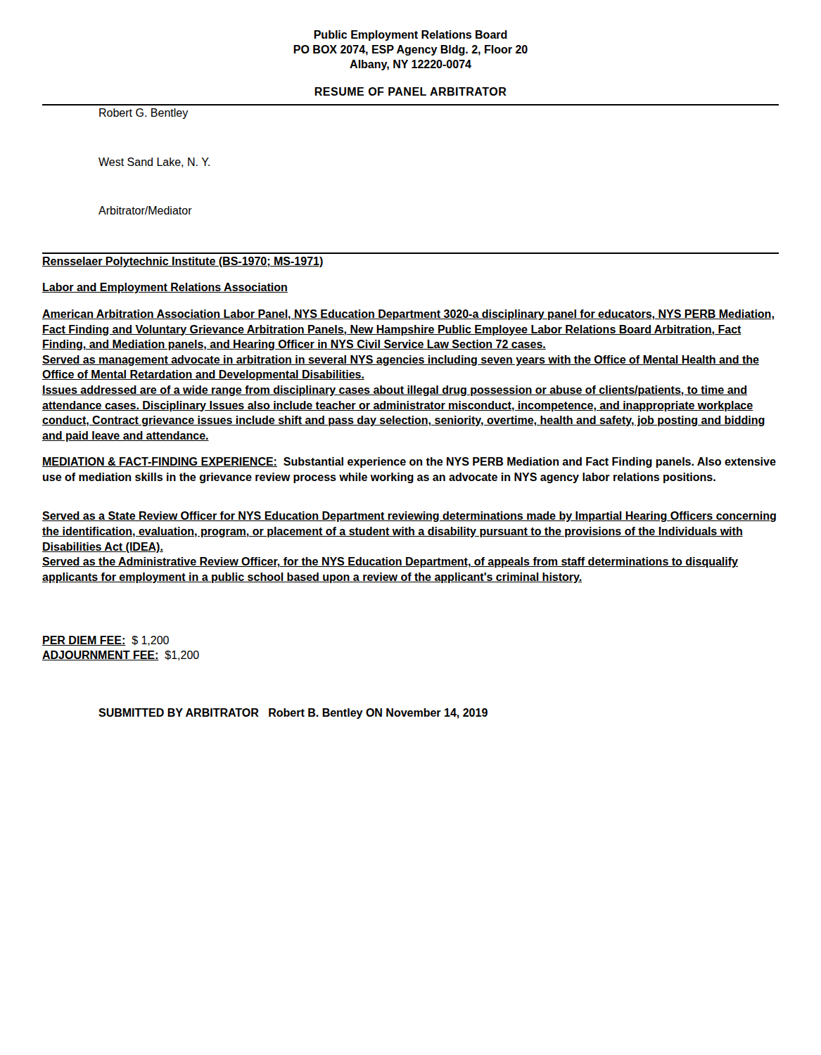Public Employment Relations Board
PO BOX 2074, ESP Agency Bldg. 2, Floor 20
Albany, NY 12220-0074
RESUME OF PANEL ARBITRATOR
Robert G. Bentley
West Sand Lake, N. Y.
Arbitrator/Mediator
Rensselaer Polytechnic Institute (BS-1970; MS-1971)
Labor and Employment Relations Association
American Arbitration Association Labor Panel, NYS Education Department 3020-a disciplinary panel for educators, NYS PERB Mediation, Fact Finding and Voluntary Grievance Arbitration Panels, New Hampshire Public Employee Labor Relations Board Arbitration, Fact Finding, and Mediation panels, and Hearing Officer in NYS Civil Service Law Section 72 cases.
Served as management advocate in arbitration in several NYS agencies including seven years with the Office of Mental Health and the Office of Mental Retardation and Developmental Disabilities.
Issues addressed are of a wide range from disciplinary cases about illegal drug possession or abuse of clients/patients, to time and attendance cases. Disciplinary Issues also include teacher or administrator misconduct, incompetence, and inappropriate workplace conduct, Contract grievance issues include shift and pass day selection, seniority, overtime, health and safety, job posting and bidding and paid leave and attendance.
MEDIATION & FACT-FINDING EXPERIENCE: Substantial experience on the NYS PERB Mediation and Fact Finding panels. Also extensive use of mediation skills in the grievance review process while working as an advocate in NYS agency labor relations positions.
Served as a State Review Officer for NYS Education Department reviewing determinations made by Impartial Hearing Officers concerning the identification, evaluation, program, or placement of a student with a disability pursuant to the provisions of the Individuals with Disabilities Act (IDEA).
Served as the Administrative Review Officer, for the NYS Education Department, of appeals from staff determinations to disqualify applicants for employment in a public school based upon a review of the applicant's criminal history.
PER DIEM FEE: $ 1,200
ADJOURNMENT FEE: $1,200
SUBMITTED BY ARBITRATOR Robert B. Bentley ON November 14, 2019